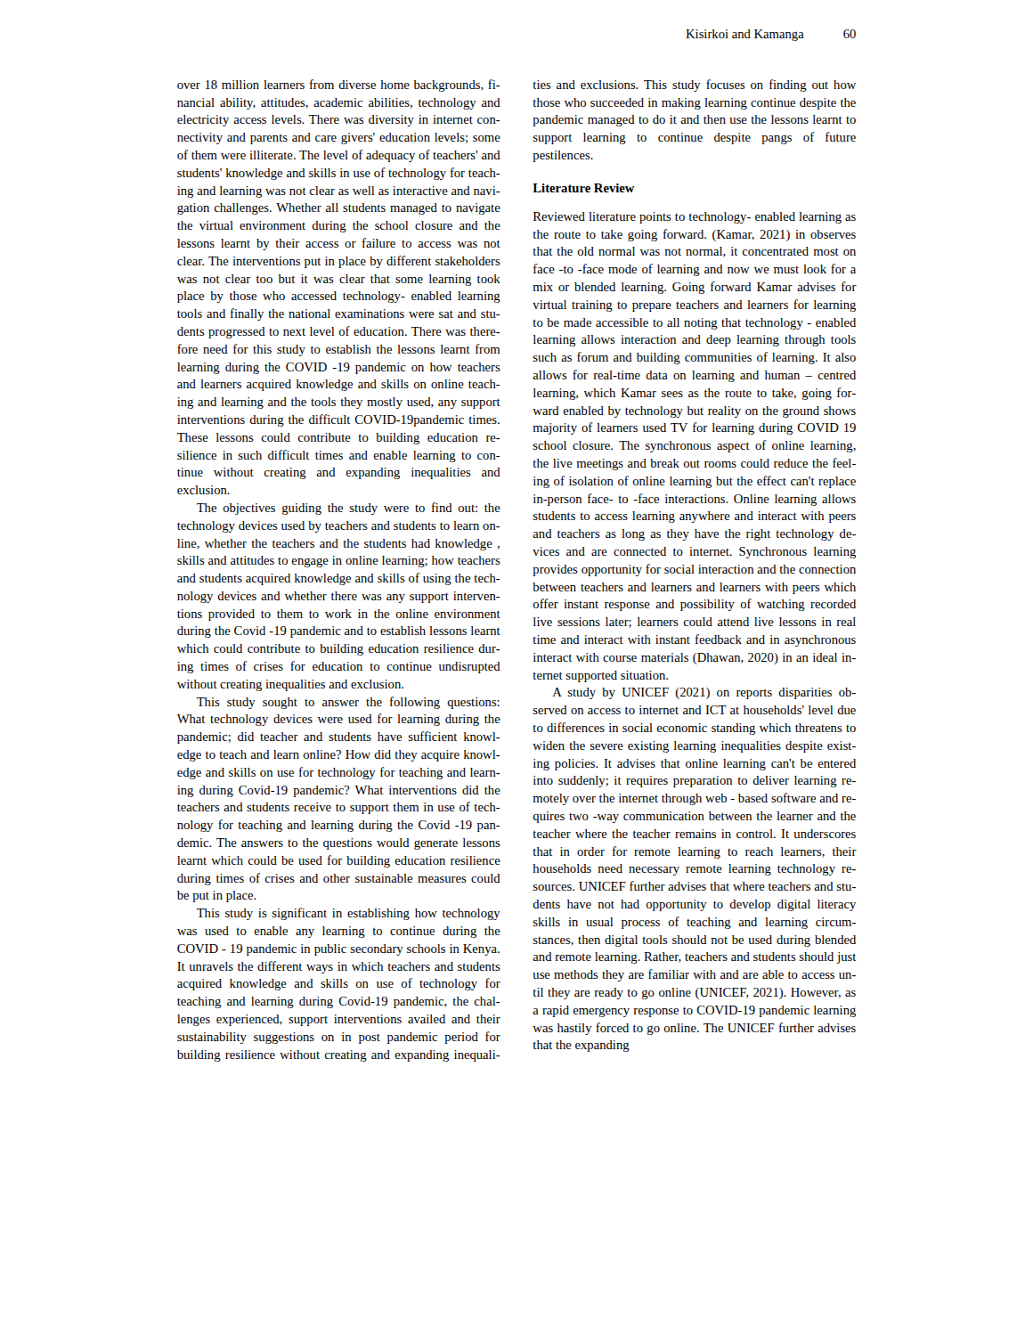Kisirkoi and Kamanga 60
over 18 million learners from diverse home backgrounds, financial ability, attitudes, academic abilities, technology and electricity access levels. There was diversity in internet connectivity and parents and care givers' education levels; some of them were illiterate. The level of adequacy of teachers' and students' knowledge and skills in use of technology for teaching and learning was not clear as well as interactive and navigation challenges. Whether all students managed to navigate the virtual environment during the school closure and the lessons learnt by their access or failure to access was not clear. The interventions put in place by different stakeholders was not clear too but it was clear that some learning took place by those who accessed technology- enabled learning tools and finally the national examinations were sat and students progressed to next level of education. There was therefore need for this study to establish the lessons learnt from learning during the COVID -19 pandemic on how teachers and learners acquired knowledge and skills on online teaching and learning and the tools they mostly used, any support interventions during the difficult COVID-19pandemic times. These lessons could contribute to building education resilience in such difficult times and enable learning to continue without creating and expanding inequalities and exclusion.
The objectives guiding the study were to find out: the technology devices used by teachers and students to learn online, whether the teachers and the students had knowledge , skills and attitudes to engage in online learning; how teachers and students acquired knowledge and skills of using the technology devices and whether there was any support interventions provided to them to work in the online environment during the Covid -19 pandemic and to establish lessons learnt which could contribute to building education resilience during times of crises for education to continue undisrupted without creating inequalities and exclusion.
This study sought to answer the following questions: What technology devices were used for learning during the pandemic; did teacher and students have sufficient knowledge to teach and learn online? How did they acquire knowledge and skills on use for technology for teaching and learning during Covid-19 pandemic? What interventions did the teachers and students receive to support them in use of technology for teaching and learning during the Covid -19 pandemic. The answers to the questions would generate lessons learnt which could be used for building education resilience during times of crises and other sustainable measures could be put in place.
This study is significant in establishing how technology was used to enable any learning to continue during the COVID - 19 pandemic in public secondary schools in Kenya. It unravels the different ways in which teachers and students acquired knowledge and skills on use of technology for teaching and learning during Covid-19 pandemic, the challenges experienced, support interventions availed and their sustainability suggestions on in post pandemic period for building resilience without creating and expanding inequalities and exclusions. This study focuses on finding out how those who succeeded in making learning continue despite the pandemic managed to do it and then use the lessons learnt to support learning to continue despite pangs of future pestilences.
Literature Review
Reviewed literature points to technology- enabled learning as the route to take going forward. (Kamar, 2021) in observes that the old normal was not normal, it concentrated most on face -to -face mode of learning and now we must look for a mix or blended learning. Going forward Kamar advises for virtual training to prepare teachers and learners for learning to be made accessible to all noting that technology - enabled learning allows interaction and deep learning through tools such as forum and building communities of learning. It also allows for real-time data on learning and human – centred learning, which Kamar sees as the route to take, going forward enabled by technology but reality on the ground shows majority of learners used TV for learning during COVID 19 school closure. The synchronous aspect of online learning, the live meetings and break out rooms could reduce the feeling of isolation of online learning but the effect can't replace in-person face- to -face interactions. Online learning allows students to access learning anywhere and interact with peers and teachers as long as they have the right technology devices and are connected to internet. Synchronous learning provides opportunity for social interaction and the connection between teachers and learners and learners with peers which offer instant response and possibility of watching recorded live sessions later; learners could attend live lessons in real time and interact with instant feedback and in asynchronous interact with course materials (Dhawan, 2020) in an ideal internet supported situation.
A study by UNICEF (2021) on reports disparities observed on access to internet and ICT at households' level due to differences in social economic standing which threatens to widen the severe existing learning inequalities despite existing policies. It advises that online learning can't be entered into suddenly; it requires preparation to deliver learning remotely over the internet through web - based software and requires two -way communication between the learner and the teacher where the teacher remains in control. It underscores that in order for remote learning to reach learners, their households need necessary remote learning technology resources. UNICEF further advises that where teachers and students have not had opportunity to develop digital literacy skills in usual process of teaching and learning circumstances, then digital tools should not be used during blended and remote learning. Rather, teachers and students should just use methods they are familiar with and are able to access until they are ready to go online (UNICEF, 2021). However, as a rapid emergency response to COVID-19 pandemic learning was hastily forced to go online. The UNICEF further advises that the expanding